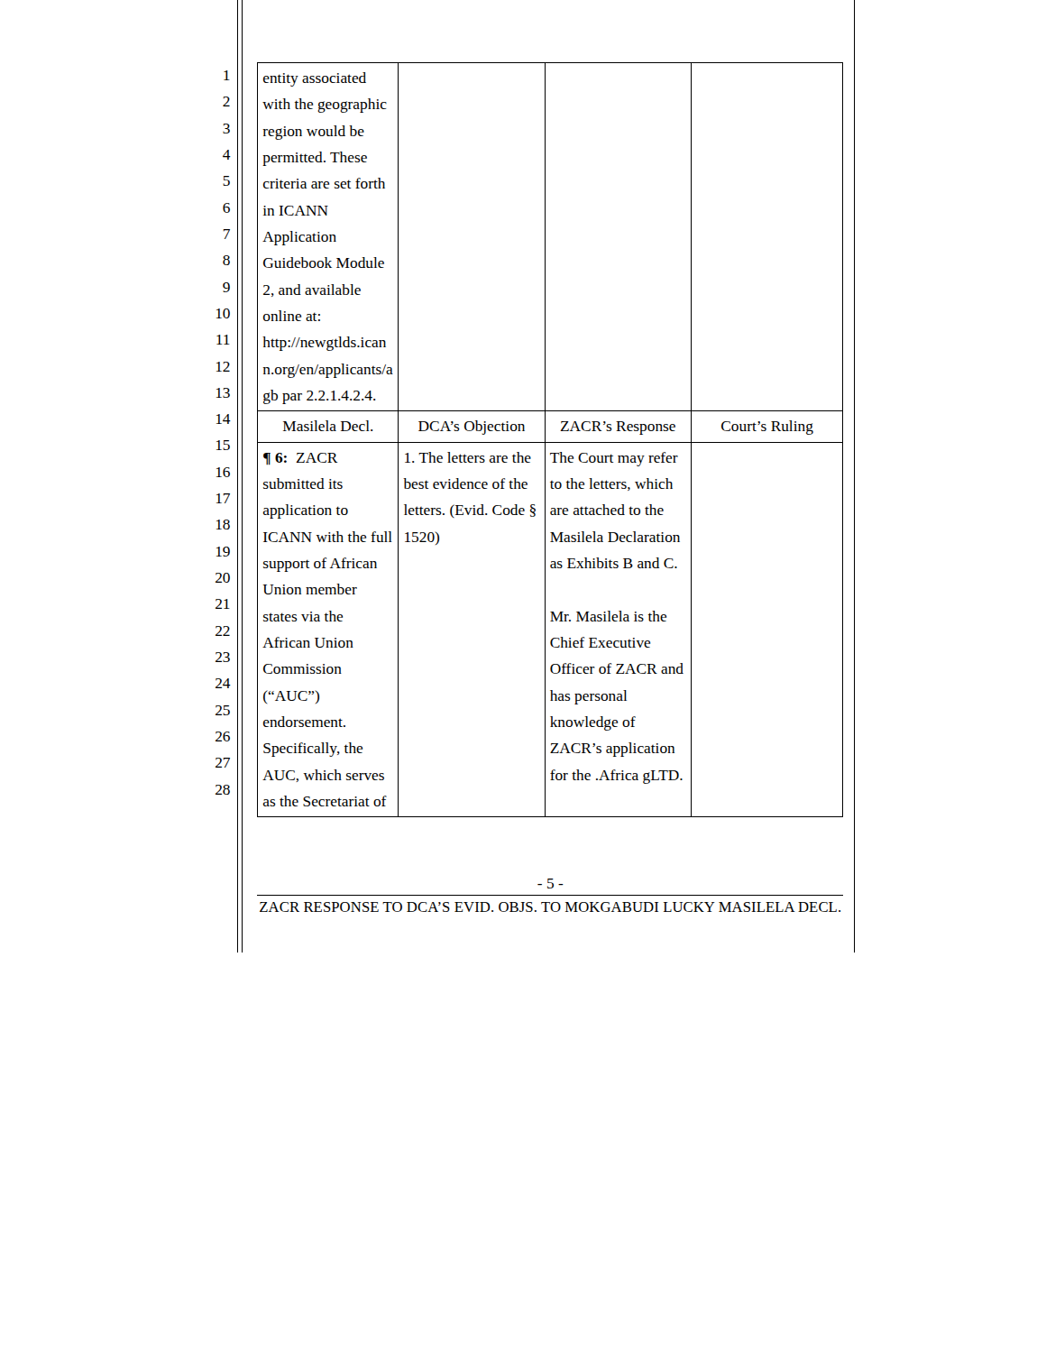1
2
3
4
5
6
7
8
9
10
11
12
13
14
15
16
17
18
19
20
21
22
23
24
25
26
27
28
| entity associated with the geographic region would be permitted. These criteria are set forth in ICANN Application Guidebook Module 2, and available online at: http://newgtlds.icann.org/en/applicants/agb par 2.2.1.4.2.4. | | | |
| Masilela Decl. | DCA’s Objection | ZACR’s Response | Court’s Ruling |
| ¶ 6: ZACR submitted its application to ICANN with the full support of African Union member states via the African Union Commission (“AUC”) endorsement. Specifically, the AUC, which serves as the Secretariat of | 1. The letters are the best evidence of the letters. (Evid. Code § 1520) | The Court may refer to the letters, which are attached to the Masilela Declaration as Exhibits B and C. Mr. Masilela is the Chief Executive Officer of ZACR and has personal knowledge of ZACR’s application for the .Africa gLTD. | |
- 5 -
ZACR RESPONSE TO DCA’S EVID. OBJS. TO MOKGABUDI LUCKY MASILELA DECL.